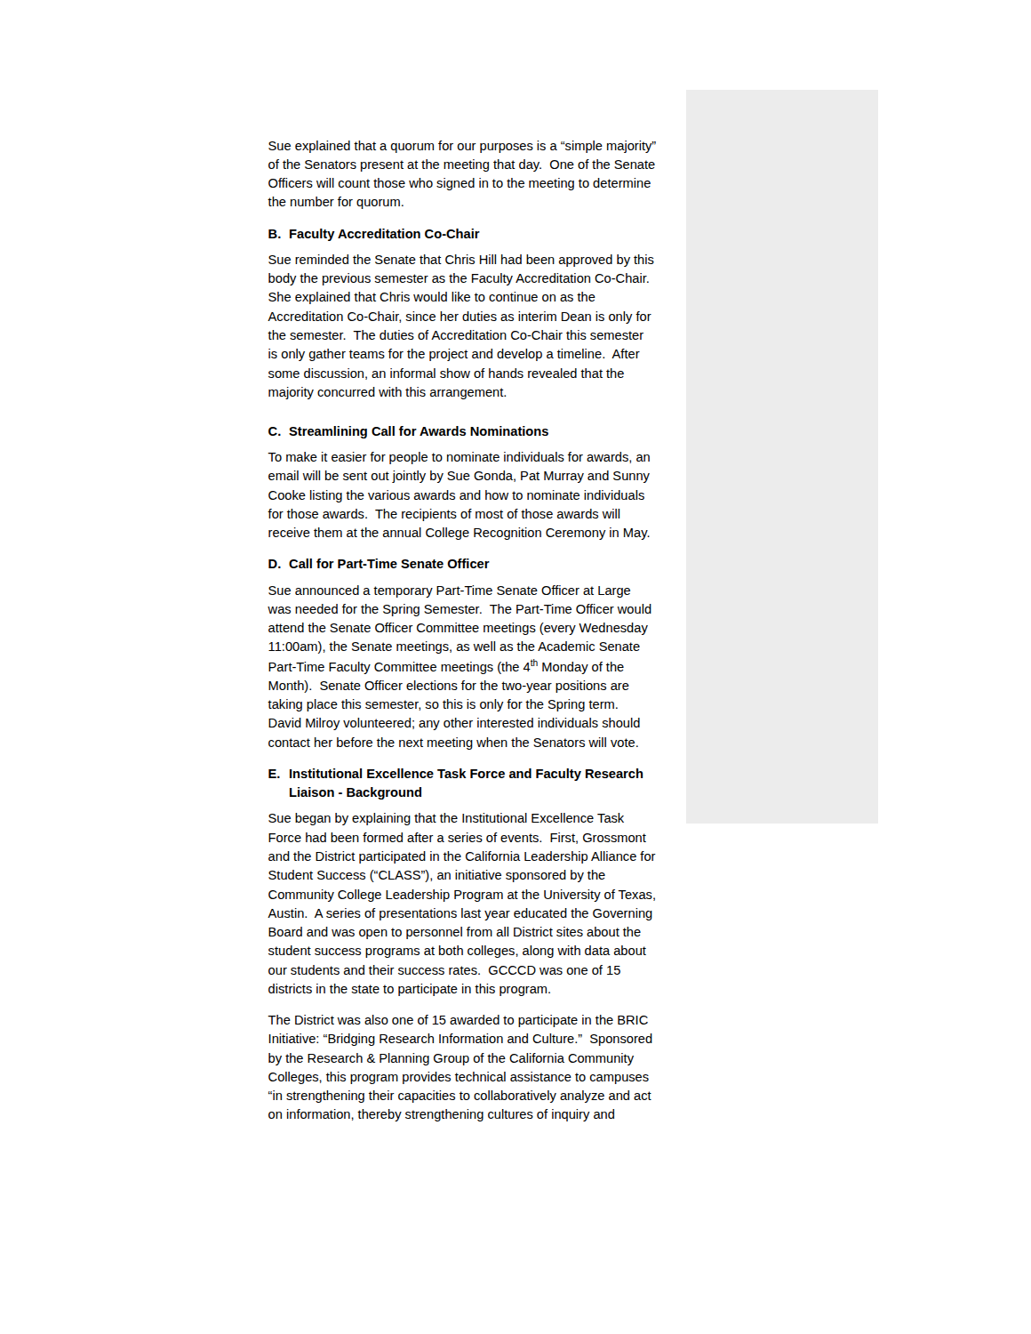Sue explained that a quorum for our purposes is a “simple majority” of the Senators present at the meeting that day. One of the Senate Officers will count those who signed in to the meeting to determine the number for quorum.
B. Faculty Accreditation Co-Chair
Sue reminded the Senate that Chris Hill had been approved by this body the previous semester as the Faculty Accreditation Co-Chair. She explained that Chris would like to continue on as the Accreditation Co-Chair, since her duties as interim Dean is only for the semester. The duties of Accreditation Co-Chair this semester is only gather teams for the project and develop a timeline. After some discussion, an informal show of hands revealed that the majority concurred with this arrangement.
C. Streamlining Call for Awards Nominations
To make it easier for people to nominate individuals for awards, an email will be sent out jointly by Sue Gonda, Pat Murray and Sunny Cooke listing the various awards and how to nominate individuals for those awards. The recipients of most of those awards will receive them at the annual College Recognition Ceremony in May.
D. Call for Part-Time Senate Officer
Sue announced a temporary Part-Time Senate Officer at Large was needed for the Spring Semester. The Part-Time Officer would attend the Senate Officer Committee meetings (every Wednesday 11:00am), the Senate meetings, as well as the Academic Senate Part-Time Faculty Committee meetings (the 4th Monday of the Month). Senate Officer elections for the two-year positions are taking place this semester, so this is only for the Spring term. David Milroy volunteered; any other interested individuals should contact her before the next meeting when the Senators will vote.
E. Institutional Excellence Task Force and Faculty Research Liaison - Background
Sue began by explaining that the Institutional Excellence Task Force had been formed after a series of events. First, Grossmont and the District participated in the California Leadership Alliance for Student Success (“CLASS”), an initiative sponsored by the Community College Leadership Program at the University of Texas, Austin. A series of presentations last year educated the Governing Board and was open to personnel from all District sites about the student success programs at both colleges, along with data about our students and their success rates. GCCCD was one of 15 districts in the state to participate in this program.
The District was also one of 15 awarded to participate in the BRIC Initiative: “Bridging Research Information and Culture.” Sponsored by the Research & Planning Group of the California Community Colleges, this program provides technical assistance to campuses “in strengthening their capacities to collaboratively analyze and act on information, thereby strengthening cultures of inquiry and